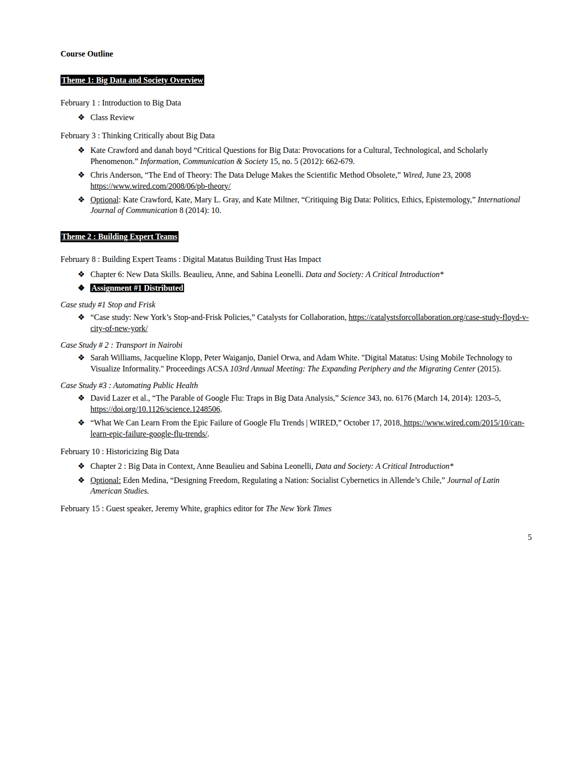Course Outline
Theme 1: Big Data and Society Overview
February 1 : Introduction to Big Data
Class Review
February 3 : Thinking Critically about Big Data
Kate Crawford and danah boyd “Critical Questions for Big Data: Provocations for a Cultural, Technological, and Scholarly Phenomenon.” Information, Communication & Society 15, no. 5 (2012): 662-679.
Chris Anderson, “The End of Theory: The Data Deluge Makes the Scientific Method Obsolete,” Wired, June 23, 2008 https://www.wired.com/2008/06/pb-theory/
Optional: Kate Crawford, Kate, Mary L. Gray, and Kate Miltner, “Critiquing Big Data: Politics, Ethics, Epistemology,” International Journal of Communication 8 (2014): 10.
Theme 2 : Building Expert Teams
February 8 : Building Expert Teams : Digital Matatus Building Trust Has Impact
Chapter 6: New Data Skills. Beaulieu, Anne, and Sabina Leonelli. Data and Society: A Critical Introduction*
Assignment #1 Distributed
Case study #1 Stop and Frisk
“Case study: New York’s Stop-and-Frisk Policies,” Catalysts for Collaboration, https://catalystsforcollaboration.org/case-study-floyd-v-city-of-new-york/
Case Study # 2 : Transport in Nairobi
Sarah Williams, Jacqueline Klopp, Peter Waiganjo, Daniel Orwa, and Adam White. "Digital Matatus: Using Mobile Technology to Visualize Informality." Proceedings ACSA 103rd Annual Meeting: The Expanding Periphery and the Migrating Center (2015).
Case Study #3 : Automating Public Health
David Lazer et al., “The Parable of Google Flu: Traps in Big Data Analysis,” Science 343, no. 6176 (March 14, 2014): 1203–5, https://doi.org/10.1126/science.1248506.
“What We Can Learn From the Epic Failure of Google Flu Trends | WIRED,” October 17, 2018, https://www.wired.com/2015/10/can-learn-epic-failure-google-flu-trends/.
February 10 : Historicizing Big Data
Chapter 2 : Big Data in Context, Anne Beaulieu and Sabina Leonelli, Data and Society: A Critical Introduction*
Optional: Eden Medina, “Designing Freedom, Regulating a Nation: Socialist Cybernetics in Allende’s Chile,” Journal of Latin American Studies.
February 15 : Guest speaker, Jeremy White, graphics editor for The New York Times
5